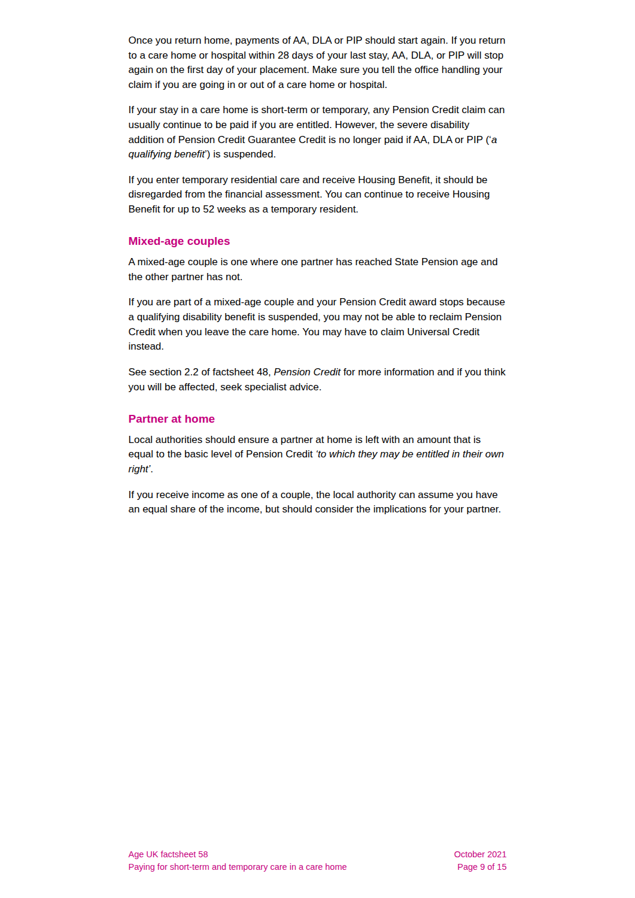Once you return home, payments of AA, DLA or PIP should start again. If you return to a care home or hospital within 28 days of your last stay, AA, DLA, or PIP will stop again on the first day of your placement. Make sure you tell the office handling your claim if you are going in or out of a care home or hospital.
If your stay in a care home is short-term or temporary, any Pension Credit claim can usually continue to be paid if you are entitled. However, the severe disability addition of Pension Credit Guarantee Credit is no longer paid if AA, DLA or PIP (‘a qualifying benefit’) is suspended.
If you enter temporary residential care and receive Housing Benefit, it should be disregarded from the financial assessment. You can continue to receive Housing Benefit for up to 52 weeks as a temporary resident.
Mixed-age couples
A mixed-age couple is one where one partner has reached State Pension age and the other partner has not.
If you are part of a mixed-age couple and your Pension Credit award stops because a qualifying disability benefit is suspended, you may not be able to reclaim Pension Credit when you leave the care home. You may have to claim Universal Credit instead.
See section 2.2 of factsheet 48, Pension Credit for more information and if you think you will be affected, seek specialist advice.
Partner at home
Local authorities should ensure a partner at home is left with an amount that is equal to the basic level of Pension Credit ‘to which they may be entitled in their own right’.
If you receive income as one of a couple, the local authority can assume you have an equal share of the income, but should consider the implications for your partner.
Age UK factsheet 58
Paying for short-term and temporary care in a care home
October 2021
Page 9 of 15